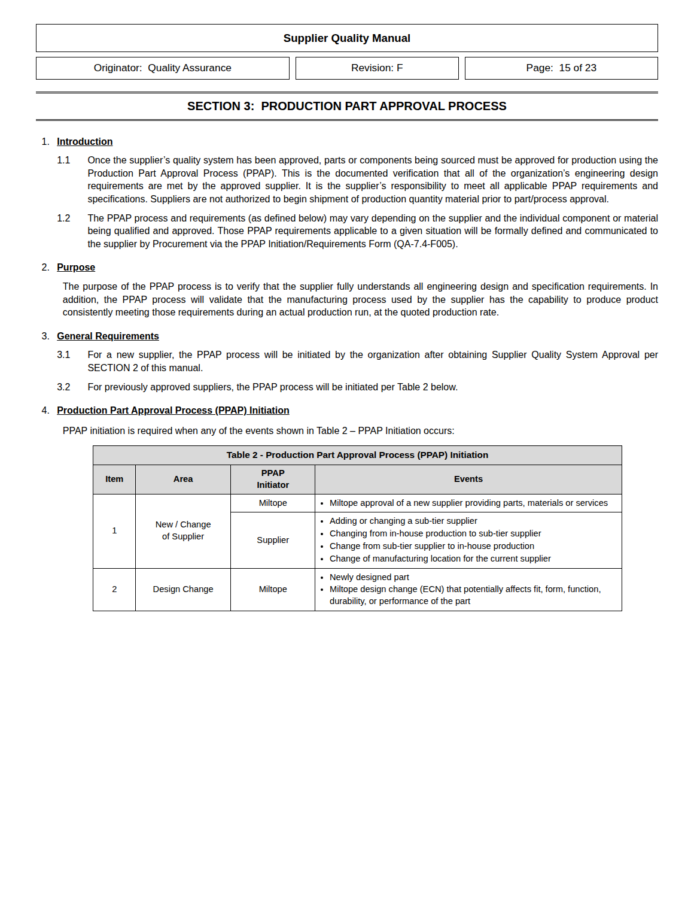Supplier Quality Manual
Originator: Quality Assurance
Revision: F
Page: 15 of 23
SECTION 3: PRODUCTION PART APPROVAL PROCESS
Introduction
1.1
Once the supplier’s quality system has been approved, parts or components being sourced must be approved for production using the Production Part Approval Process (PPAP). This is the documented verification that all of the organization’s engineering design requirements are met by the approved supplier. It is the supplier’s responsibility to meet all applicable PPAP requirements and specifications. Suppliers are not authorized to begin shipment of production quantity material prior to part/process approval.
1.2
The PPAP process and requirements (as defined below) may vary depending on the supplier and the individual component or material being qualified and approved. Those PPAP requirements applicable to a given situation will be formally defined and communicated to the supplier by Procurement via the PPAP Initiation/Requirements Form (QA-7.4-F005).
Purpose
The purpose of the PPAP process is to verify that the supplier fully understands all engineering design and specification requirements. In addition, the PPAP process will validate that the manufacturing process used by the supplier has the capability to produce product consistently meeting those requirements during an actual production run, at the quoted production rate.
General Requirements
3.1
For a new supplier, the PPAP process will be initiated by the organization after obtaining Supplier Quality System Approval per SECTION 2 of this manual.
3.2
For previously approved suppliers, the PPAP process will be initiated per Table 2 below.
Production Part Approval Process (PPAP) Initiation
PPAP initiation is required when any of the events shown in Table 2 – PPAP Initiation occurs:
Table 2 - Production Part Approval Process (PPAP) Initiation
| Item | Area | PPAP Initiator | Events |
| --- | --- | --- | --- |
| 1 | New / Change of Supplier | Miltope | Miltope approval of a new supplier providing parts, materials or services |
| Supplier | Adding or changing a sub-tier supplier Changing from in-house production to sub-tier supplier Change from sub-tier supplier to in-house production Change of manufacturing location for the current supplier |
| 2 | Design Change | Miltope | Newly designed part Miltope design change (ECN) that potentially affects fit, form, function, durability, or performance of the part |